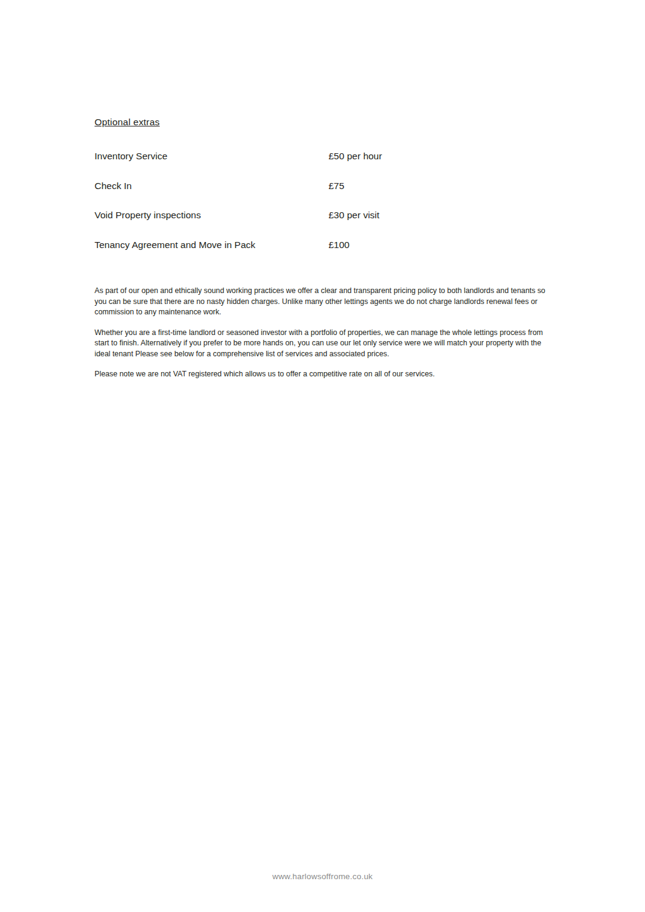Optional extras
| Inventory Service | £50 per hour |
| Check In | £75 |
| Void Property inspections | £30 per visit |
| Tenancy Agreement and Move in Pack | £100 |
As part of our open and ethically sound working practices we offer a clear and transparent pricing policy to both landlords and tenants so you can be sure that there are no nasty hidden charges. Unlike many other lettings agents we do not charge landlords renewal fees or commission to any maintenance work.
Whether you are a first-time landlord or seasoned investor with a portfolio of properties, we can manage the whole lettings process from start to finish. Alternatively if you prefer to be more hands on, you can use our let only service were we will match your property with the ideal tenant Please see below for a comprehensive list of services and associated prices.
Please note we are not VAT registered which allows us to offer a competitive rate on all of our services.
www.harlowsoffrome.co.uk